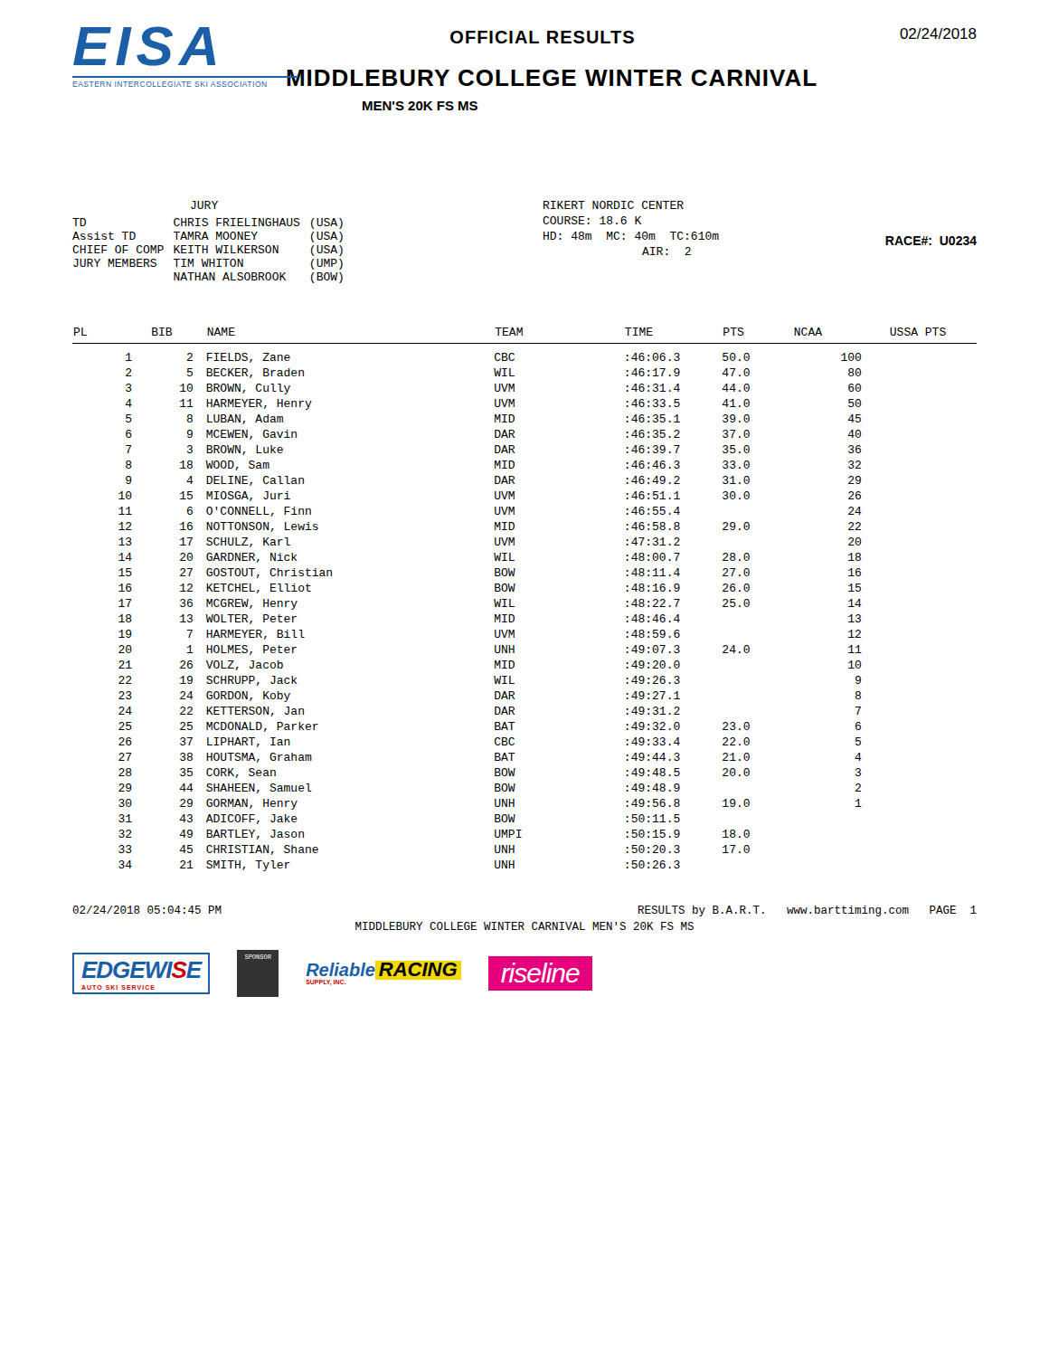EISA
EASTERN INTERCOLLEGIATE SKI ASSOCIATION
02/24/2018
OFFICIAL RESULTS
MIDDLEBURY COLLEGE WINTER CARNIVAL
MEN'S 20K FS MS
JURY
| TD | CHRIS FRIELINGHAUS | (USA) |
| Assist TD | TAMRA MOONEY | (USA) |
| CHIEF OF COMP | KEITH WILKERSON | (USA) |
| JURY MEMBERS | TIM WHITON | (UMP) |
| | NATHAN ALSOBROOK | (BOW) |
RIKERT NORDIC CENTER
COURSE: 18.6 K
HD: 48m MC: 40m TC:610m
RACE#: U0234
AIR: 2
| PL | BIB | NAME | TEAM | TIME | PTS | NCAA | USSA PTS |
| --- | --- | --- | --- | --- | --- | --- | --- |
| 1 | 2 | FIELDS, Zane | CBC | :46:06.3 | 50.0 | 100 | |
| 2 | 5 | BECKER, Braden | WIL | :46:17.9 | 47.0 | 80 | |
| 3 | 10 | BROWN, Cully | UVM | :46:31.4 | 44.0 | 60 | |
| 4 | 11 | HARMEYER, Henry | UVM | :46:33.5 | 41.0 | 50 | |
| 5 | 8 | LUBAN, Adam | MID | :46:35.1 | 39.0 | 45 | |
| 6 | 9 | MCEWEN, Gavin | DAR | :46:35.2 | 37.0 | 40 | |
| 7 | 3 | BROWN, Luke | DAR | :46:39.7 | 35.0 | 36 | |
| 8 | 18 | WOOD, Sam | MID | :46:46.3 | 33.0 | 32 | |
| 9 | 4 | DELINE, Callan | DAR | :46:49.2 | 31.0 | 29 | |
| 10 | 15 | MIOSGA, Juri | UVM | :46:51.1 | 30.0 | 26 | |
| 11 | 6 | O'CONNELL, Finn | UVM | :46:55.4 | | 24 | |
| 12 | 16 | NOTTONSON, Lewis | MID | :46:58.8 | 29.0 | 22 | |
| 13 | 17 | SCHULZ, Karl | UVM | :47:31.2 | | 20 | |
| 14 | 20 | GARDNER, Nick | WIL | :48:00.7 | 28.0 | 18 | |
| 15 | 27 | GOSTOUT, Christian | BOW | :48:11.4 | 27.0 | 16 | |
| 16 | 12 | KETCHEL, Elliot | BOW | :48:16.9 | 26.0 | 15 | |
| 17 | 36 | MCGREW, Henry | WIL | :48:22.7 | 25.0 | 14 | |
| 18 | 13 | WOLTER, Peter | MID | :48:46.4 | | 13 | |
| 19 | 7 | HARMEYER, Bill | UVM | :48:59.6 | | 12 | |
| 20 | 1 | HOLMES, Peter | UNH | :49:07.3 | 24.0 | 11 | |
| 21 | 26 | VOLZ, Jacob | MID | :49:20.0 | | 10 | |
| 22 | 19 | SCHRUPP, Jack | WIL | :49:26.3 | | 9 | |
| 23 | 24 | GORDON, Koby | DAR | :49:27.1 | | 8 | |
| 24 | 22 | KETTERSON, Jan | DAR | :49:31.2 | | 7 | |
| 25 | 25 | MCDONALD, Parker | BAT | :49:32.0 | 23.0 | 6 | |
| 26 | 37 | LIPHART, Ian | CBC | :49:33.4 | 22.0 | 5 | |
| 27 | 38 | HOUTSMA, Graham | BAT | :49:44.3 | 21.0 | 4 | |
| 28 | 35 | CORK, Sean | BOW | :49:48.5 | 20.0 | 3 | |
| 29 | 44 | SHAHEEN, Samuel | BOW | :49:48.9 | | 2 | |
| 30 | 29 | GORMAN, Henry | UNH | :49:56.8 | 19.0 | 1 | |
| 31 | 43 | ADICOFF, Jake | BOW | :50:11.5 | | | |
| 32 | 49 | BARTLEY, Jason | UMPI | :50:15.9 | 18.0 | | |
| 33 | 45 | CHRISTIAN, Shane | UNH | :50:20.3 | 17.0 | | |
| 34 | 21 | SMITH, Tyler | UNH | :50:26.3 | | | |
02/24/2018 05:04:45 PM RESULTS by B.A.R.T. www.barttiming.com PAGE 1
MIDDLEBURY COLLEGE WINTER CARNIVAL MEN'S 20K FS MS
EDGEWISEAUTO SKI SERVICE
SPONSOR
ReliableRACING SUPPLY, INC.
riseline